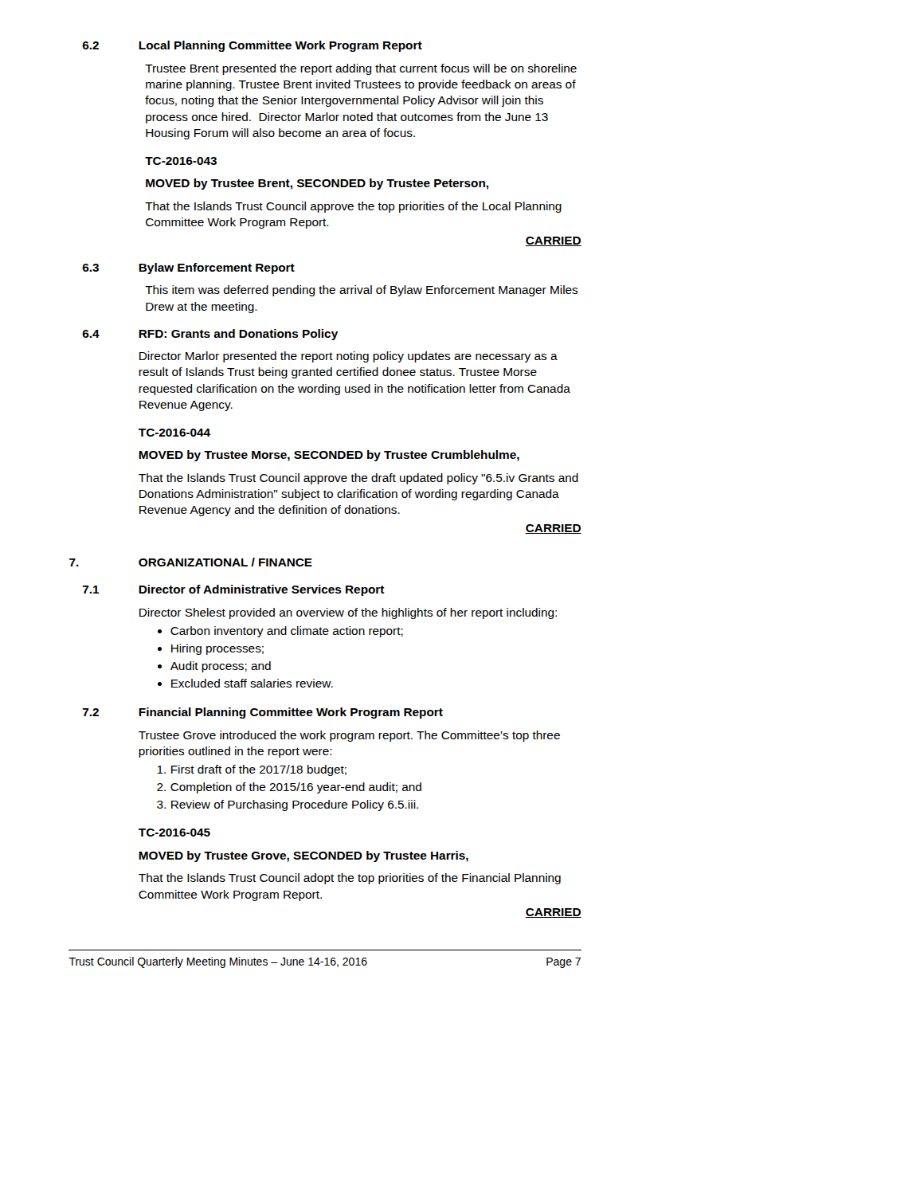6.2
Local Planning Committee Work Program Report
Trustee Brent presented the report adding that current focus will be on shoreline marine planning. Trustee Brent invited Trustees to provide feedback on areas of focus, noting that the Senior Intergovernmental Policy Advisor will join this process once hired. Director Marlor noted that outcomes from the June 13 Housing Forum will also become an area of focus.
TC-2016-043
MOVED by Trustee Brent, SECONDED by Trustee Peterson,
That the Islands Trust Council approve the top priorities of the Local Planning Committee Work Program Report.
CARRIED
6.3
Bylaw Enforcement Report
This item was deferred pending the arrival of Bylaw Enforcement Manager Miles Drew at the meeting.
6.4
RFD: Grants and Donations Policy
Director Marlor presented the report noting policy updates are necessary as a result of Islands Trust being granted certified donee status. Trustee Morse requested clarification on the wording used in the notification letter from Canada Revenue Agency.
TC-2016-044
MOVED by Trustee Morse, SECONDED by Trustee Crumblehulme,
That the Islands Trust Council approve the draft updated policy "6.5.iv Grants and Donations Administration" subject to clarification of wording regarding Canada Revenue Agency and the definition of donations.
CARRIED
7.
ORGANIZATIONAL / FINANCE
7.1
Director of Administrative Services Report
Director Shelest provided an overview of the highlights of her report including:
Carbon inventory and climate action report;
Hiring processes;
Audit process; and
Excluded staff salaries review.
7.2
Financial Planning Committee Work Program Report
Trustee Grove introduced the work program report. The Committee’s top three priorities outlined in the report were:
First draft of the 2017/18 budget;
Completion of the 2015/16 year-end audit; and
Review of Purchasing Procedure Policy 6.5.iii.
TC-2016-045
MOVED by Trustee Grove, SECONDED by Trustee Harris,
That the Islands Trust Council adopt the top priorities of the Financial Planning Committee Work Program Report.
CARRIED
Trust Council Quarterly Meeting Minutes – June 14-16, 2016 Page 7